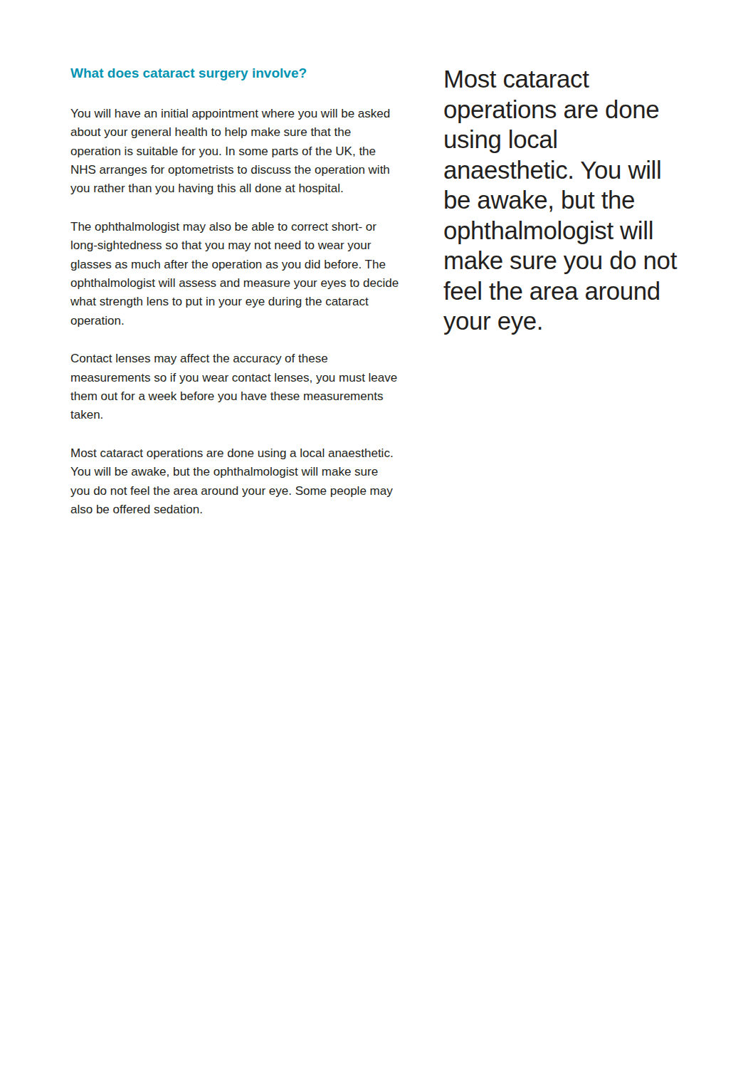What does cataract surgery involve?
You will have an initial appointment where you will be asked about your general health to help make sure that the operation is suitable for you. In some parts of the UK, the NHS arranges for optometrists to discuss the operation with you rather than you having this all done at hospital.
The ophthalmologist may also be able to correct short- or long-sightedness so that you may not need to wear your glasses as much after the operation as you did before. The ophthalmologist will assess and measure your eyes to decide what strength lens to put in your eye during the cataract operation.
Contact lenses may affect the accuracy of these measurements so if you wear contact lenses, you must leave them out for a week before you have these measurements taken.
Most cataract operations are done using a local anaesthetic. You will be awake, but the ophthalmologist will make sure you do not feel the area around your eye. Some people may also be offered sedation.
Most cataract operations are done using local anaesthetic. You will be awake, but the ophthalmologist will make sure you do not feel the area around your eye.